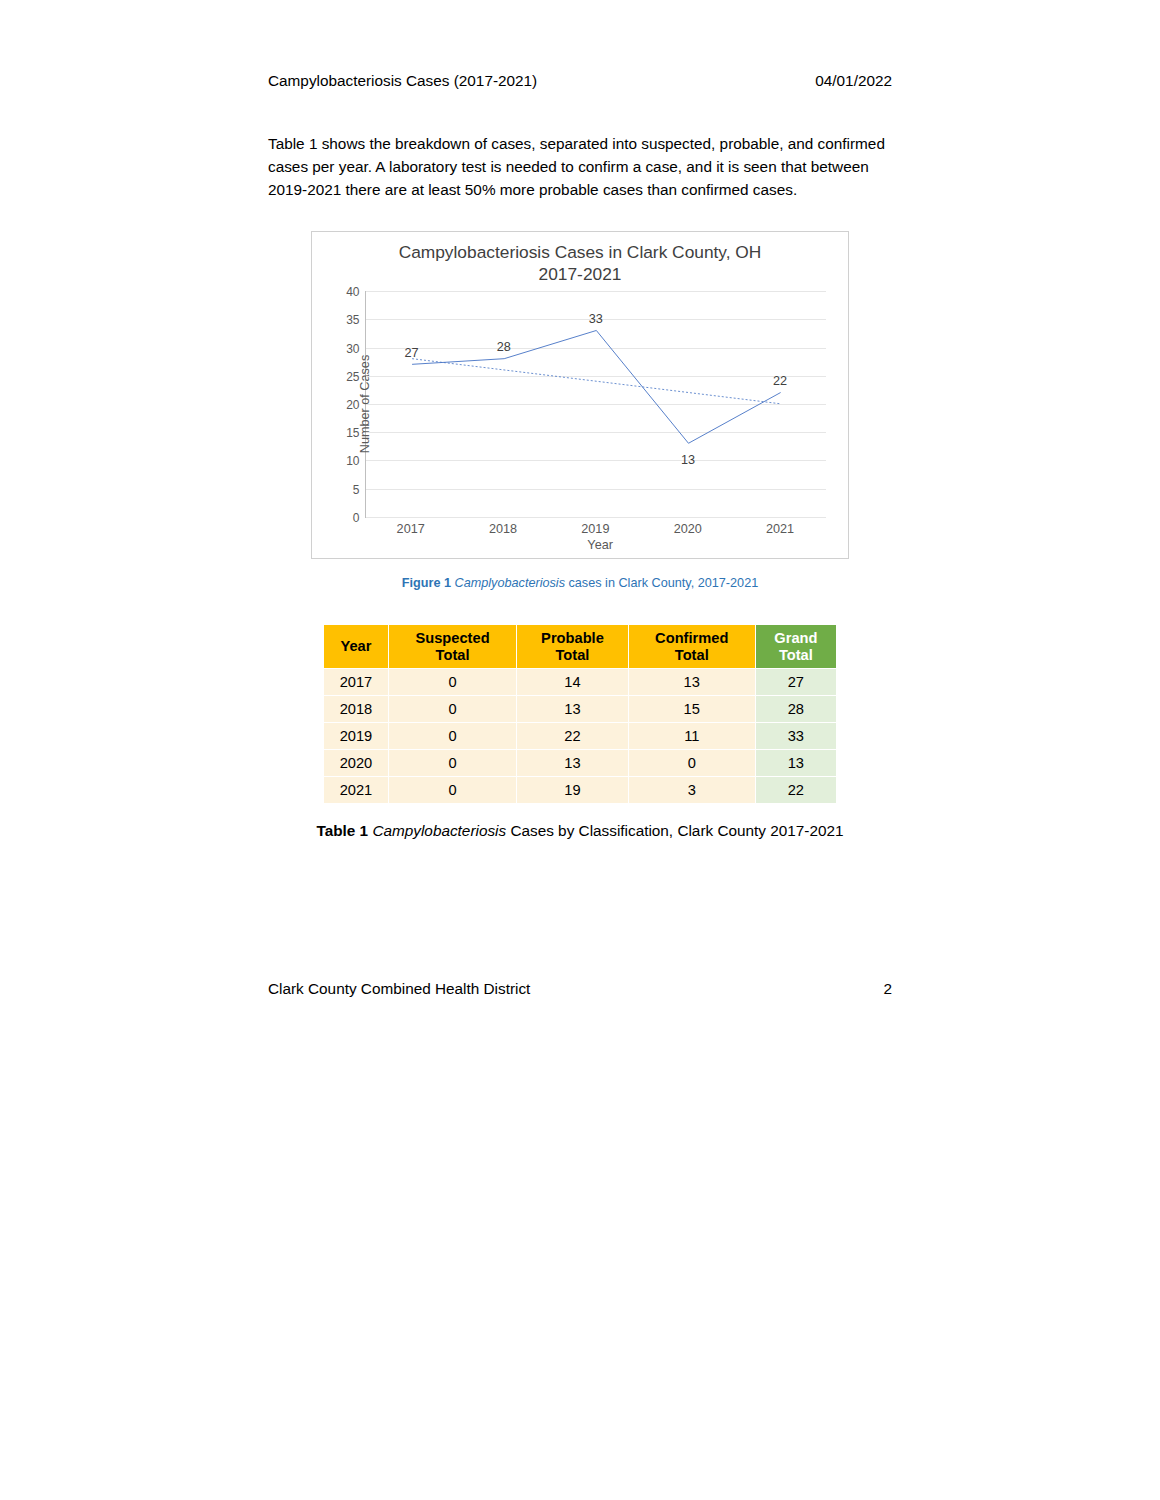Campylobacteriosis Cases (2017-2021)
04/01/2022
Table 1 shows the breakdown of cases, separated into suspected, probable, and confirmed cases per year. A laboratory test is needed to confirm a case, and it is seen that between 2019-2021 there are at least 50% more probable cases than confirmed cases.
Campylobacteriosis Cases in Clark County, OH
2017-2021
Number of Cases
40
35
30
25
20
15
10
5
0
27 28 33 13 22
20172018201920202021
Year
Figure 1 Camplyobacteriosis cases in Clark County, 2017-2021
| Year | Suspected Total | Probable Total | Confirmed Total | Grand Total |
| --- | --- | --- | --- | --- |
| 2017 | 0 | 14 | 13 | 27 |
| 2018 | 0 | 13 | 15 | 28 |
| 2019 | 0 | 22 | 11 | 33 |
| 2020 | 0 | 13 | 0 | 13 |
| 2021 | 0 | 19 | 3 | 22 |
Table 1 Campylobacteriosis Cases by Classification, Clark County 2017-2021
Clark County Combined Health District
2